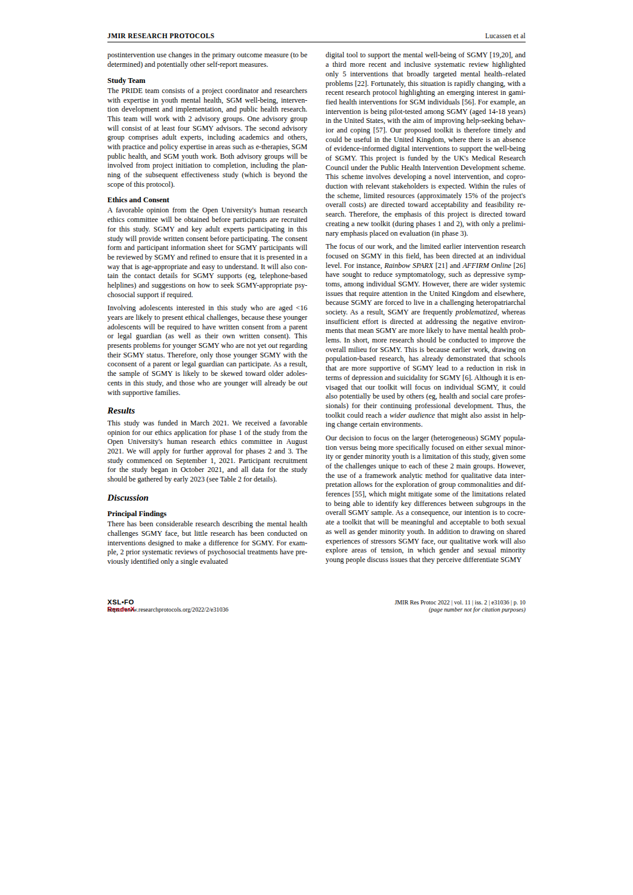JMIR RESEARCH PROTOCOLS Lucassen et al
postintervention use changes in the primary outcome measure (to be determined) and potentially other self-report measures.
Study Team
The PRIDE team consists of a project coordinator and researchers with expertise in youth mental health, SGM well-being, intervention development and implementation, and public health research. This team will work with 2 advisory groups. One advisory group will consist of at least four SGMY advisors. The second advisory group comprises adult experts, including academics and others, with practice and policy expertise in areas such as e-therapies, SGM public health, and SGM youth work. Both advisory groups will be involved from project initiation to completion, including the planning of the subsequent effectiveness study (which is beyond the scope of this protocol).
Ethics and Consent
A favorable opinion from the Open University's human research ethics committee will be obtained before participants are recruited for this study. SGMY and key adult experts participating in this study will provide written consent before participating. The consent form and participant information sheet for SGMY participants will be reviewed by SGMY and refined to ensure that it is presented in a way that is age-appropriate and easy to understand. It will also contain the contact details for SGMY supports (eg, telephone-based helplines) and suggestions on how to seek SGMY-appropriate psychosocial support if required.
Involving adolescents interested in this study who are aged <16 years are likely to present ethical challenges, because these younger adolescents will be required to have written consent from a parent or legal guardian (as well as their own written consent). This presents problems for younger SGMY who are not yet out regarding their SGMY status. Therefore, only those younger SGMY with the coconsent of a parent or legal guardian can participate. As a result, the sample of SGMY is likely to be skewed toward older adolescents in this study, and those who are younger will already be out with supportive families.
Results
This study was funded in March 2021. We received a favorable opinion for our ethics application for phase 1 of the study from the Open University's human research ethics committee in August 2021. We will apply for further approval for phases 2 and 3. The study commenced on September 1, 2021. Participant recruitment for the study began in October 2021, and all data for the study should be gathered by early 2023 (see Table 2 for details).
Discussion
Principal Findings
There has been considerable research describing the mental health challenges SGMY face, but little research has been conducted on interventions designed to make a difference for SGMY. For example, 2 prior systematic reviews of psychosocial treatments have previously identified only a single evaluated
digital tool to support the mental well-being of SGMY [19,20], and a third more recent and inclusive systematic review highlighted only 5 interventions that broadly targeted mental health–related problems [22]. Fortunately, this situation is rapidly changing, with a recent research protocol highlighting an emerging interest in gamified health interventions for SGM individuals [56]. For example, an intervention is being pilot-tested among SGMY (aged 14-18 years) in the United States, with the aim of improving help-seeking behavior and coping [57]. Our proposed toolkit is therefore timely and could be useful in the United Kingdom, where there is an absence of evidence-informed digital interventions to support the well-being of SGMY. This project is funded by the UK's Medical Research Council under the Public Health Intervention Development scheme. This scheme involves developing a novel intervention, and coproduction with relevant stakeholders is expected. Within the rules of the scheme, limited resources (approximately 15% of the project's overall costs) are directed toward acceptability and feasibility research. Therefore, the emphasis of this project is directed toward creating a new toolkit (during phases 1 and 2), with only a preliminary emphasis placed on evaluation (in phase 3).
The focus of our work, and the limited earlier intervention research focused on SGMY in this field, has been directed at an individual level. For instance, Rainbow SPARX [21] and AFFIRM Online [26] have sought to reduce symptomatology, such as depressive symptoms, among individual SGMY. However, there are wider systemic issues that require attention in the United Kingdom and elsewhere, because SGMY are forced to live in a challenging heteropatriarchal society. As a result, SGMY are frequently problematized, whereas insufficient effort is directed at addressing the negative environments that mean SGMY are more likely to have mental health problems. In short, more research should be conducted to improve the overall milieu for SGMY. This is because earlier work, drawing on population-based research, has already demonstrated that schools that are more supportive of SGMY lead to a reduction in risk in terms of depression and suicidality for SGMY [6]. Although it is envisaged that our toolkit will focus on individual SGMY, it could also potentially be used by others (eg, health and social care professionals) for their continuing professional development. Thus, the toolkit could reach a wider audience that might also assist in helping change certain environments.
Our decision to focus on the larger (heterogeneous) SGMY population versus being more specifically focused on either sexual minority or gender minority youth is a limitation of this study, given some of the challenges unique to each of these 2 main groups. However, the use of a framework analytic method for qualitative data interpretation allows for the exploration of group commonalities and differences [55], which might mitigate some of the limitations related to being able to identify key differences between subgroups in the overall SGMY sample. As a consequence, our intention is to cocreate a toolkit that will be meaningful and acceptable to both sexual as well as gender minority youth. In addition to drawing on shared experiences of stressors SGMY face, our qualitative work will also explore areas of tension, in which gender and sexual minority young people discuss issues that they perceive differentiate SGMY
XSL•FO
RenderX
https://www.researchprotocols.org/2022/2/e31036
JMIR Res Protoc 2022 | vol. 11 | iss. 2 | e31036 | p. 10
(page number not for citation purposes)